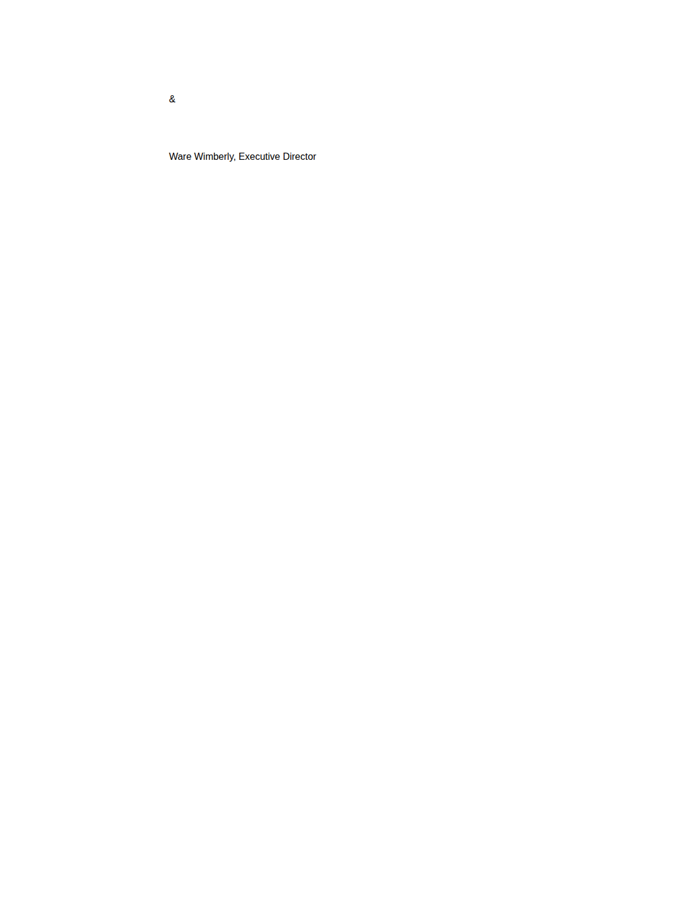&
Ware Wimberly, Executive Director